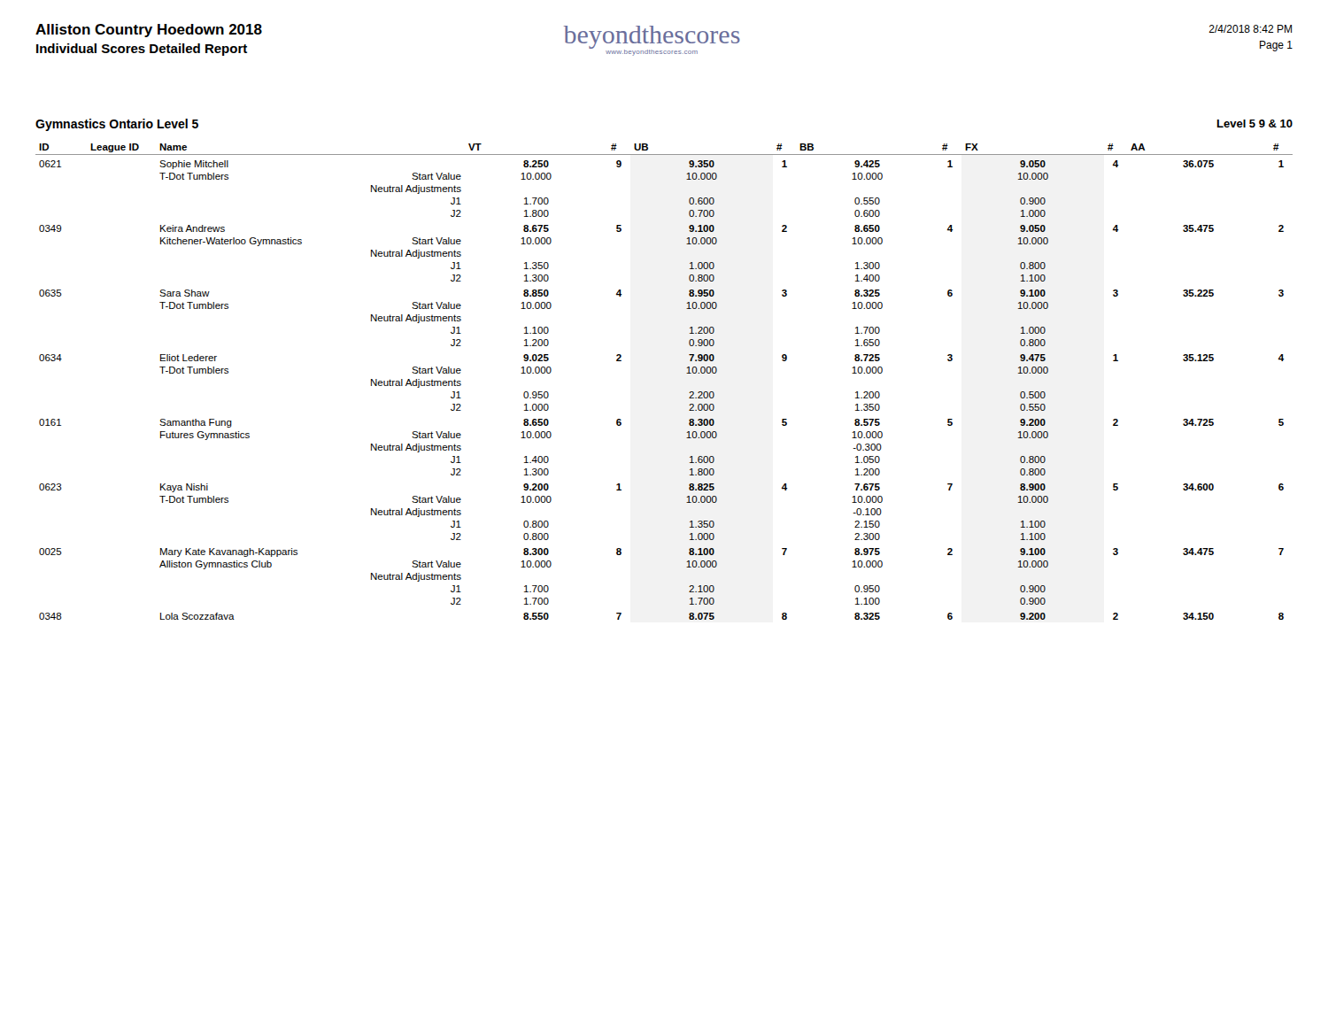Alliston Country Hoedown 2018
Individual Scores Detailed Report
beyondthescores
www.beyondthescores.com
2/4/2018 8:42 PM
Page 1
Gymnastics Ontario Level 5
Level 5 9 & 10
| ID | League ID | Name | | VT | # | UB | # | BB | # | FX | # | AA | # |
| --- | --- | --- | --- | --- | --- | --- | --- | --- | --- | --- | --- | --- | --- |
| 0621 | | Sophie Mitchell | | 8.250 | 9 | 9.350 | 1 | 9.425 | 1 | 9.050 | 4 | 36.075 | 1 |
| | | T-Dot Tumblers | Start Value | 10.000 | | 10.000 | | 10.000 | | 10.000 | | | |
| | | | Neutral Adjustments | | | | | | | | | | |
| | | | J1 | 1.700 | | 0.600 | | 0.550 | | 0.900 | | | |
| | | | J2 | 1.800 | | 0.700 | | 0.600 | | 1.000 | | | |
| 0349 | | Keira Andrews | | 8.675 | 5 | 9.100 | 2 | 8.650 | 4 | 9.050 | 4 | 35.475 | 2 |
| | | Kitchener-Waterloo Gymnastics | Start Value | 10.000 | | 10.000 | | 10.000 | | 10.000 | | | |
| | | | Neutral Adjustments | | | | | | | | | | |
| | | | J1 | 1.350 | | 1.000 | | 1.300 | | 0.800 | | | |
| | | | J2 | 1.300 | | 0.800 | | 1.400 | | 1.100 | | | |
| 0635 | | Sara Shaw | | 8.850 | 4 | 8.950 | 3 | 8.325 | 6 | 9.100 | 3 | 35.225 | 3 |
| | | T-Dot Tumblers | Start Value | 10.000 | | 10.000 | | 10.000 | | 10.000 | | | |
| | | | Neutral Adjustments | | | | | | | | | | |
| | | | J1 | 1.100 | | 1.200 | | 1.700 | | 1.000 | | | |
| | | | J2 | 1.200 | | 0.900 | | 1.650 | | 0.800 | | | |
| 0634 | | Eliot Lederer | | 9.025 | 2 | 7.900 | 9 | 8.725 | 3 | 9.475 | 1 | 35.125 | 4 |
| | | T-Dot Tumblers | Start Value | 10.000 | | 10.000 | | 10.000 | | 10.000 | | | |
| | | | Neutral Adjustments | | | | | | | | | | |
| | | | J1 | 0.950 | | 2.200 | | 1.200 | | 0.500 | | | |
| | | | J2 | 1.000 | | 2.000 | | 1.350 | | 0.550 | | | |
| 0161 | | Samantha Fung | | 8.650 | 6 | 8.300 | 5 | 8.575 | 5 | 9.200 | 2 | 34.725 | 5 |
| | | Futures Gymnastics | Start Value | 10.000 | | 10.000 | | 10.000 | | 10.000 | | | |
| | | | Neutral Adjustments | | | | | -0.300 | | | | | |
| | | | J1 | 1.400 | | 1.600 | | 1.050 | | 0.800 | | | |
| | | | J2 | 1.300 | | 1.800 | | 1.200 | | 0.800 | | | |
| 0623 | | Kaya Nishi | | 9.200 | 1 | 8.825 | 4 | 7.675 | 7 | 8.900 | 5 | 34.600 | 6 |
| | | T-Dot Tumblers | Start Value | 10.000 | | 10.000 | | 10.000 | | 10.000 | | | |
| | | | Neutral Adjustments | | | | | -0.100 | | | | | |
| | | | J1 | 0.800 | | 1.350 | | 2.150 | | 1.100 | | | |
| | | | J2 | 0.800 | | 1.000 | | 2.300 | | 1.100 | | | |
| 0025 | | Mary Kate Kavanagh-Kapparis | | 8.300 | 8 | 8.100 | 7 | 8.975 | 2 | 9.100 | 3 | 34.475 | 7 |
| | | Alliston Gymnastics Club | Start Value | 10.000 | | 10.000 | | 10.000 | | 10.000 | | | |
| | | | Neutral Adjustments | | | | | | | | | | |
| | | | J1 | 1.700 | | 2.100 | | 0.950 | | 0.900 | | | |
| | | | J2 | 1.700 | | 1.700 | | 1.100 | | 0.900 | | | |
| 0348 | | Lola Scozzafava | | 8.550 | 7 | 8.075 | 8 | 8.325 | 6 | 9.200 | 2 | 34.150 | 8 |